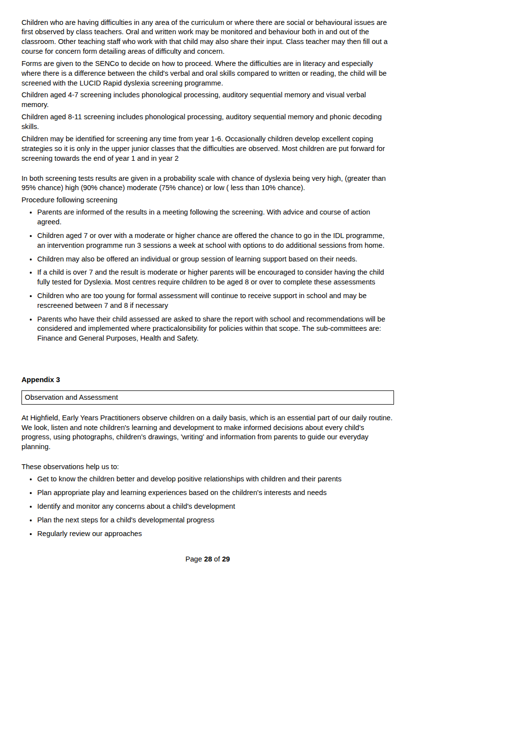Children who are having difficulties in any area of the curriculum or where there are social or behavioural issues are first observed by class teachers. Oral and written work may be monitored and behaviour both in and out of the classroom. Other teaching staff who work with that child may also share their input. Class teacher may then fill out a course for concern form detailing areas of difficulty and concern.
Forms are given to the SENCo to decide on how to proceed. Where the difficulties are in literacy and especially where there is a difference between the child's verbal and oral skills compared to written or reading, the child will be screened with the LUCID Rapid dyslexia screening programme.
Children aged 4-7 screening includes phonological processing, auditory sequential memory and visual verbal memory.
Children aged 8-11 screening includes phonological processing, auditory sequential memory and phonic decoding skills.
Children may be identified for screening any time from year 1-6. Occasionally children develop excellent coping strategies so it is only in the upper junior classes that the difficulties are observed. Most children are put forward for screening towards the end of year 1 and in year 2
In both screening tests results are given in a probability scale with chance of dyslexia being very high, (greater than 95% chance) high (90% chance) moderate (75% chance) or low ( less than 10% chance).
Procedure following screening
Parents are informed of the results in a meeting following the screening. With advice and course of action agreed.
Children aged 7 or over with a moderate or higher chance are offered the chance to go in the IDL programme, an intervention programme run 3 sessions a week at school with options to do additional sessions from home.
Children may also be offered an individual or group session of learning support based on their needs.
If a child is over 7 and the result is moderate or higher parents will be encouraged to consider having the child fully tested for Dyslexia. Most centres require children to be aged 8 or over to complete these assessments
Children who are too young for formal assessment will continue to receive support in school and may be rescreened between 7 and 8 if necessary
Parents who have their child assessed are asked to share the report with school and recommendations will be considered and implemented where practicalonsibility for policies within that scope. The sub-committees are: Finance and General Purposes, Health and Safety.
Appendix 3
Observation and Assessment
At Highfield, Early Years Practitioners observe children on a daily basis, which is an essential part of our daily routine. We look, listen and note children's learning and development to make informed decisions about every child's progress, using photographs, children's drawings, 'writing' and information from parents to guide our everyday planning.
These observations help us to:
Get to know the children better and develop positive relationships with children and their parents
Plan appropriate play and learning experiences based on the children's interests and needs
Identify and monitor any concerns about a child's development
Plan the next steps for a child's developmental progress
Regularly review our approaches
Page 28 of 29